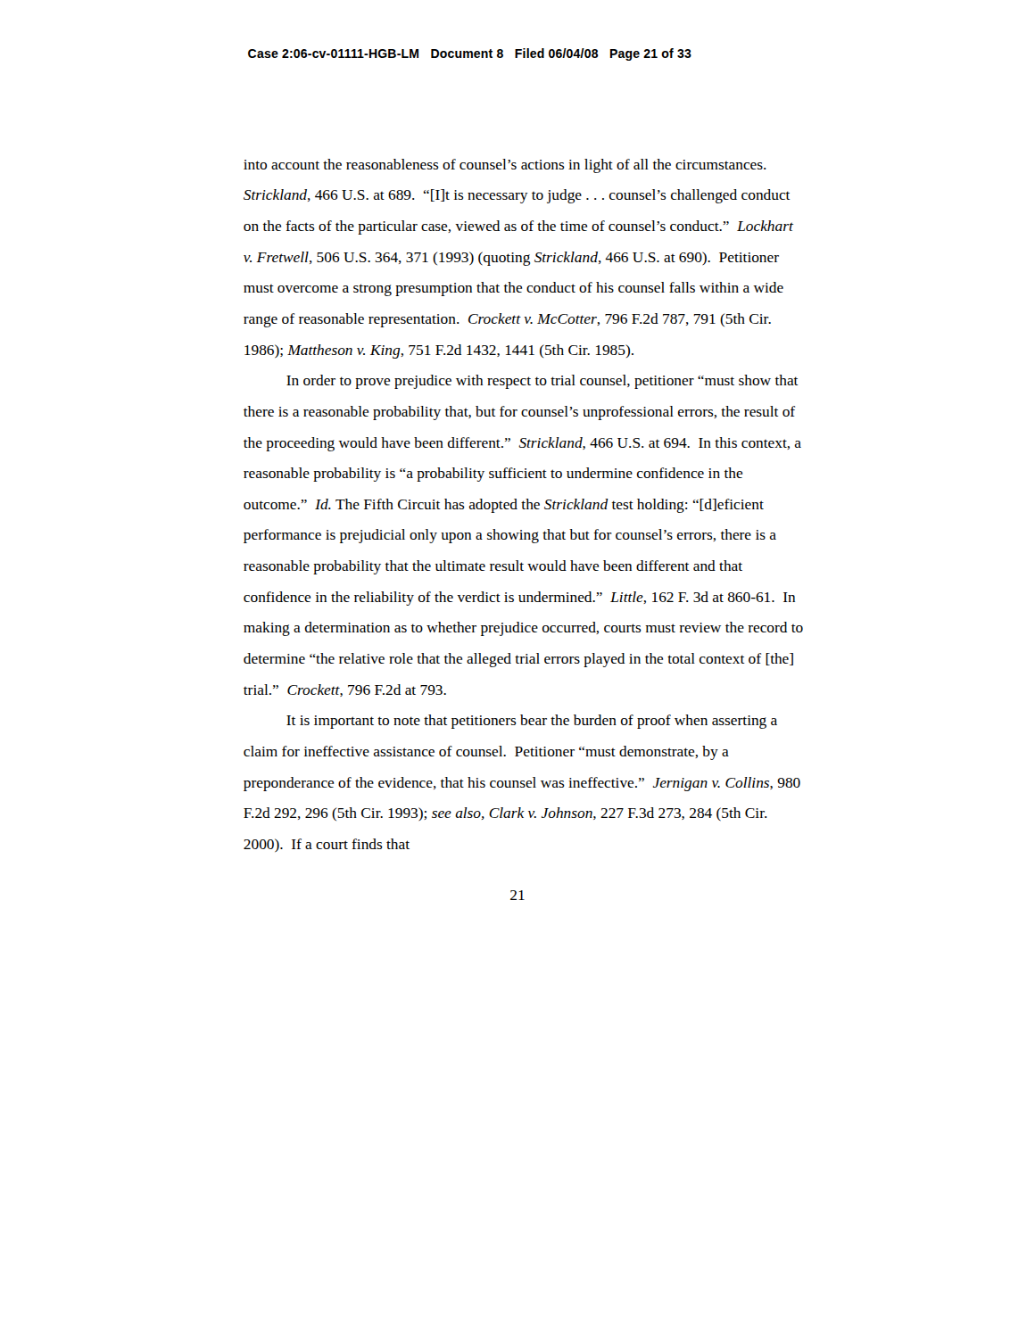Case 2:06-cv-01111-HGB-LM Document 8 Filed 06/04/08 Page 21 of 33
into account the reasonableness of counsel’s actions in light of all the circumstances. Strickland, 466 U.S. at 689. “[I]t is necessary to judge . . . counsel’s challenged conduct on the facts of the particular case, viewed as of the time of counsel’s conduct.” Lockhart v. Fretwell, 506 U.S. 364, 371 (1993) (quoting Strickland, 466 U.S. at 690). Petitioner must overcome a strong presumption that the conduct of his counsel falls within a wide range of reasonable representation. Crockett v. McCotter, 796 F.2d 787, 791 (5th Cir. 1986); Mattheson v. King, 751 F.2d 1432, 1441 (5th Cir. 1985).
In order to prove prejudice with respect to trial counsel, petitioner “must show that there is a reasonable probability that, but for counsel’s unprofessional errors, the result of the proceeding would have been different.” Strickland, 466 U.S. at 694. In this context, a reasonable probability is “a probability sufficient to undermine confidence in the outcome.” Id. The Fifth Circuit has adopted the Strickland test holding: “[d]eficient performance is prejudicial only upon a showing that but for counsel’s errors, there is a reasonable probability that the ultimate result would have been different and that confidence in the reliability of the verdict is undermined.” Little, 162 F. 3d at 860-61. In making a determination as to whether prejudice occurred, courts must review the record to determine “the relative role that the alleged trial errors played in the total context of [the] trial.” Crockett, 796 F.2d at 793.
It is important to note that petitioners bear the burden of proof when asserting a claim for ineffective assistance of counsel. Petitioner “must demonstrate, by a preponderance of the evidence, that his counsel was ineffective.” Jernigan v. Collins, 980 F.2d 292, 296 (5th Cir. 1993); see also, Clark v. Johnson, 227 F.3d 273, 284 (5th Cir. 2000). If a court finds that
21